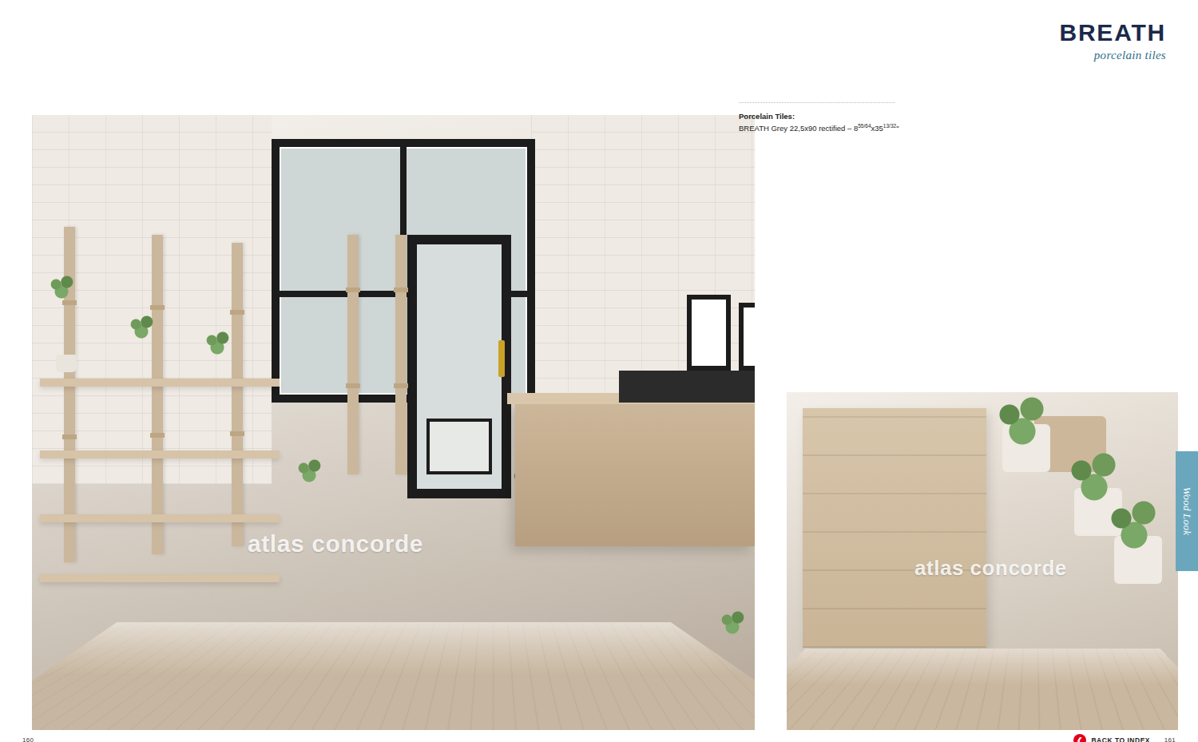BREATH
porcelain tiles
atlas concorde
Porcelain Tiles:
BREATH Grey 22,5x90 rectified – 855/64x3513/32"
atlas concorde
Wood Look
160
161
❮ BACK TO INDEX